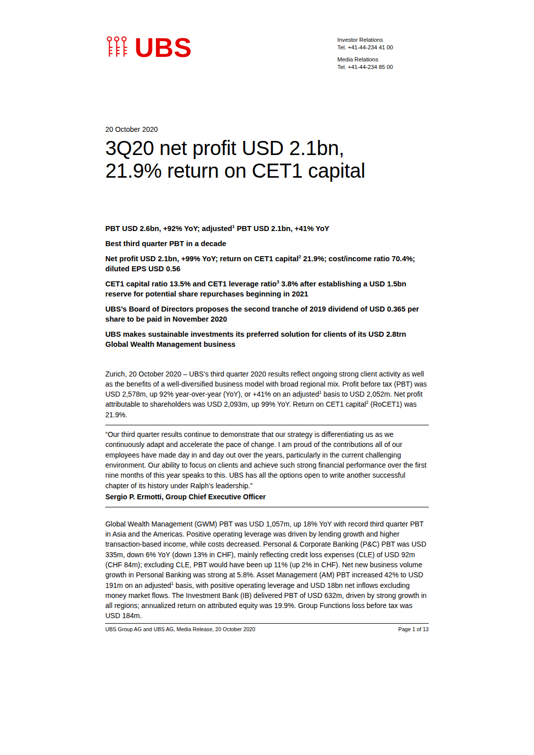UBS
Investor Relations Tel. +41-44-234 41 00
Media Relations Tel. +41-44-234 85 00
20 October 2020
3Q20 net profit USD 2.1bn,
21.9% return on CET1 capital
PBT USD 2.6bn, +92% YoY; adjusted1 PBT USD 2.1bn, +41% YoY
Best third quarter PBT in a decade
Net profit USD 2.1bn, +99% YoY; return on CET1 capital2 21.9%; cost/income ratio 70.4%; diluted EPS USD 0.56
CET1 capital ratio 13.5% and CET1 leverage ratio3 3.8% after establishing a USD 1.5bn reserve for potential share repurchases beginning in 2021
UBS’s Board of Directors proposes the second tranche of 2019 dividend of USD 0.365 per share to be paid in November 2020
UBS makes sustainable investments its preferred solution for clients of its USD 2.8trn Global Wealth Management business
Zurich, 20 October 2020 – UBS’s third quarter 2020 results reflect ongoing strong client activity as well as the benefits of a well-diversified business model with broad regional mix. Profit before tax (PBT) was USD 2,578m, up 92% year-over-year (YoY), or +41% on an adjusted1 basis to USD 2,052m. Net profit attributable to shareholders was USD 2,093m, up 99% YoY. Return on CET1 capital2 (RoCET1) was 21.9%.
“Our third quarter results continue to demonstrate that our strategy is differentiating us as we continuously adapt and accelerate the pace of change. I am proud of the contributions all of our employees have made day in and day out over the years, particularly in the current challenging environment. Our ability to focus on clients and achieve such strong financial performance over the first nine months of this year speaks to this. UBS has all the options open to write another successful chapter of its history under Ralph’s leadership.”
Sergio P. Ermotti, Group Chief Executive Officer
Global Wealth Management (GWM) PBT was USD 1,057m, up 18% YoY with record third quarter PBT in Asia and the Americas. Positive operating leverage was driven by lending growth and higher transaction-based income, while costs decreased. Personal & Corporate Banking (P&C) PBT was USD 335m, down 6% YoY (down 13% in CHF), mainly reflecting credit loss expenses (CLE) of USD 92m (CHF 84m); excluding CLE, PBT would have been up 11% (up 2% in CHF). Net new business volume growth in Personal Banking was strong at 5.8%. Asset Management (AM) PBT increased 42% to USD 191m on an adjusted1 basis, with positive operating leverage and USD 18bn net inflows excluding money market flows. The Investment Bank (IB) delivered PBT of USD 632m, driven by strong growth in all regions; annualized return on attributed equity was 19.9%. Group Functions loss before tax was USD 184m.
UBS Group AG and UBS AG, Media Release, 20 October 2020 Page 1 of 13